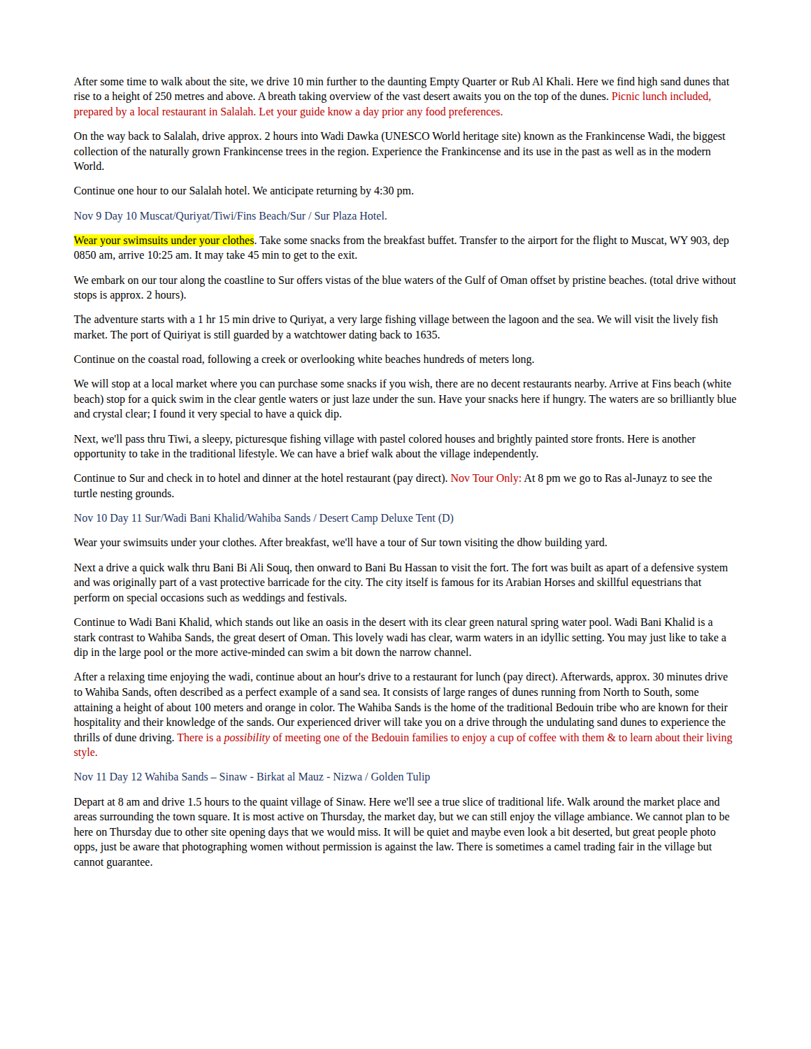After some time to walk about the site, we drive 10 min further to the daunting Empty Quarter or Rub Al Khali. Here we find high sand dunes that rise to a height of 250 metres and above. A breath taking overview of the vast desert awaits you on the top of the dunes. Picnic lunch included, prepared by a local restaurant in Salalah. Let your guide know a day prior any food preferences.
On the way back to Salalah, drive approx. 2 hours into Wadi Dawka (UNESCO World heritage site) known as the Frankincense Wadi, the biggest collection of the naturally grown Frankincense trees in the region. Experience the Frankincense and its use in the past as well as in the modern World.
Continue one hour to our Salalah hotel. We anticipate returning by 4:30 pm.
Nov 9 Day 10 Muscat/Quriyat/Tiwi/Fins Beach/Sur / Sur Plaza Hotel.
Wear your swimsuits under your clothes. Take some snacks from the breakfast buffet. Transfer to the airport for the flight to Muscat, WY 903, dep 0850 am, arrive 10:25 am. It may take 45 min to get to the exit.
We embark on our tour along the coastline to Sur offers vistas of the blue waters of the Gulf of Oman offset by pristine beaches. (total drive without stops is approx. 2 hours).
The adventure starts with a 1 hr 15 min drive to Quriyat, a very large fishing village between the lagoon and the sea. We will visit the lively fish market. The port of Quiriyat is still guarded by a watchtower dating back to 1635.
Continue on the coastal road, following a creek or overlooking white beaches hundreds of meters long.
We will stop at a local market where you can purchase some snacks if you wish, there are no decent restaurants nearby. Arrive at Fins beach (white beach) stop for a quick swim in the clear gentle waters or just laze under the sun. Have your snacks here if hungry. The waters are so brilliantly blue and crystal clear; I found it very special to have a quick dip.
Next, we'll pass thru Tiwi, a sleepy, picturesque fishing village with pastel colored houses and brightly painted store fronts. Here is another opportunity to take in the traditional lifestyle. We can have a brief walk about the village independently.
Continue to Sur and check in to hotel and dinner at the hotel restaurant (pay direct). Nov Tour Only: At 8 pm we go to Ras al-Junayz to see the turtle nesting grounds.
Nov 10 Day 11 Sur/Wadi Bani Khalid/Wahiba Sands / Desert Camp Deluxe Tent (D)
Wear your swimsuits under your clothes. After breakfast, we'll have a tour of Sur town visiting the dhow building yard.
Next a drive a quick walk thru Bani Bi Ali Souq, then onward to Bani Bu Hassan to visit the fort. The fort was built as apart of a defensive system and was originally part of a vast protective barricade for the city. The city itself is famous for its Arabian Horses and skillful equestrians that perform on special occasions such as weddings and festivals.
Continue to Wadi Bani Khalid, which stands out like an oasis in the desert with its clear green natural spring water pool. Wadi Bani Khalid is a stark contrast to Wahiba Sands, the great desert of Oman. This lovely wadi has clear, warm waters in an idyllic setting. You may just like to take a dip in the large pool or the more active-minded can swim a bit down the narrow channel.
After a relaxing time enjoying the wadi, continue about an hour's drive to a restaurant for lunch (pay direct). Afterwards, approx. 30 minutes drive to Wahiba Sands, often described as a perfect example of a sand sea. It consists of large ranges of dunes running from North to South, some attaining a height of about 100 meters and orange in color. The Wahiba Sands is the home of the traditional Bedouin tribe who are known for their hospitality and their knowledge of the sands. Our experienced driver will take you on a drive through the undulating sand dunes to experience the thrills of dune driving. There is a possibility of meeting one of the Bedouin families to enjoy a cup of coffee with them & to learn about their living style.
Nov 11 Day 12 Wahiba Sands – Sinaw - Birkat al Mauz - Nizwa / Golden Tulip
Depart at 8 am and drive 1.5 hours to the quaint village of Sinaw. Here we'll see a true slice of traditional life. Walk around the market place and areas surrounding the town square. It is most active on Thursday, the market day, but we can still enjoy the village ambiance. We cannot plan to be here on Thursday due to other site opening days that we would miss. It will be quiet and maybe even look a bit deserted, but great people photo opps, just be aware that photographing women without permission is against the law. There is sometimes a camel trading fair in the village but cannot guarantee.